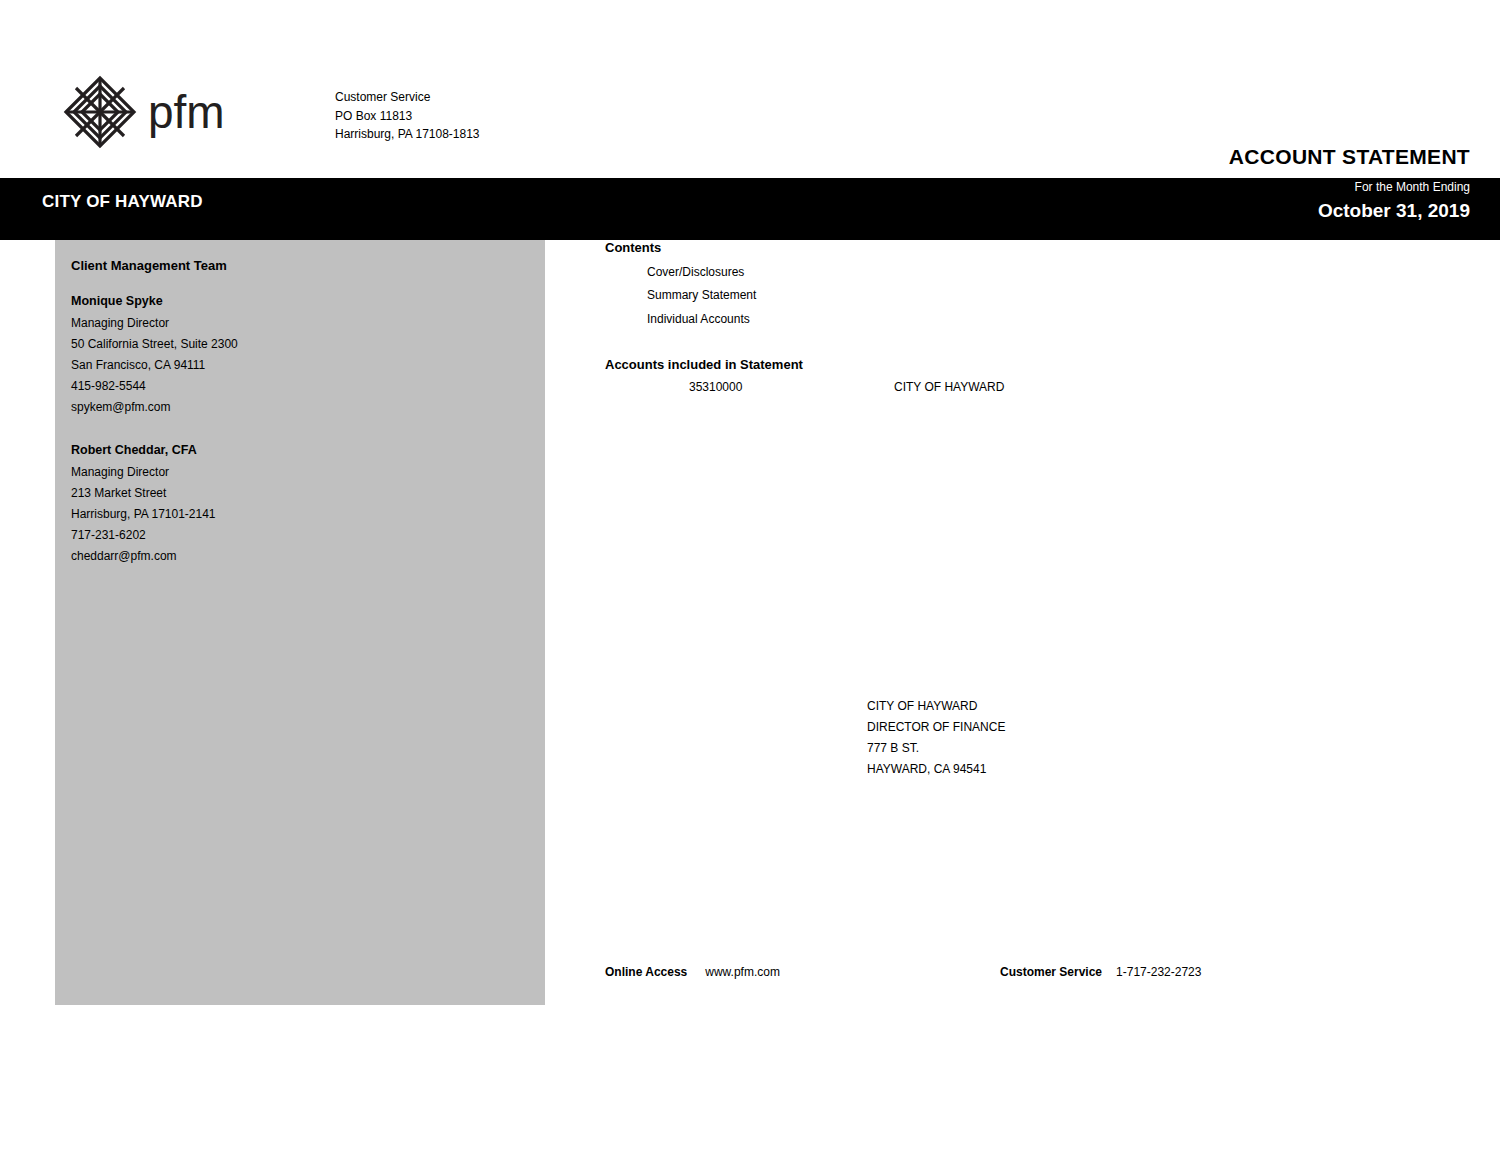pfm
Customer Service
PO Box 11813
Harrisburg, PA 17108-1813
ACCOUNT STATEMENT
CITY OF HAYWARD
For the Month Ending
October 31, 2019
Client Management Team
Monique Spyke
Managing Director
50 California Street, Suite 2300
San Francisco, CA 94111
415-982-5544
spykem@pfm.com
Robert Cheddar, CFA
Managing Director
213 Market Street
Harrisburg, PA 17101-2141
717-231-6202
cheddarr@pfm.com
Contents
Cover/Disclosures
Summary Statement
Individual Accounts
Accounts included in Statement
| 35310000 | CITY OF HAYWARD |
CITY OF HAYWARD
DIRECTOR OF FINANCE
777 B ST.
HAYWARD, CA 94541
Online Access www.pfm.com
Customer Service 1-717-232-2723